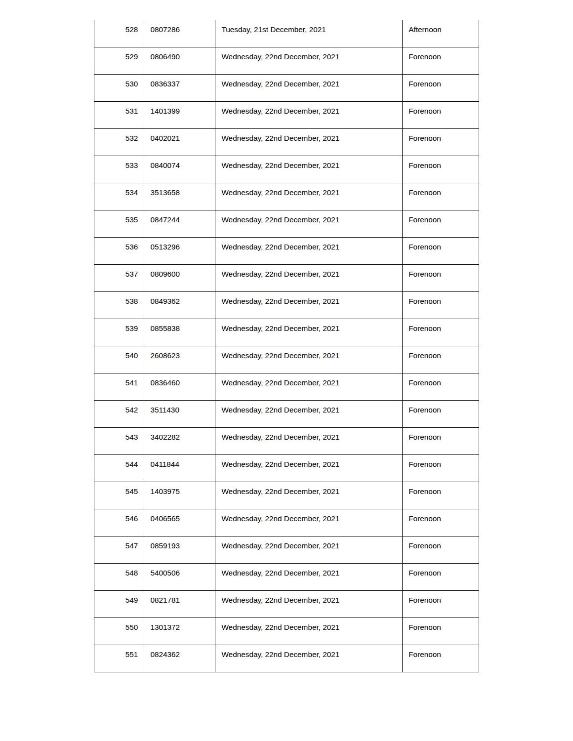| 528 | 0807286 | Tuesday, 21st December, 2021 | Afternoon |
| 529 | 0806490 | Wednesday, 22nd December, 2021 | Forenoon |
| 530 | 0836337 | Wednesday, 22nd December, 2021 | Forenoon |
| 531 | 1401399 | Wednesday, 22nd December, 2021 | Forenoon |
| 532 | 0402021 | Wednesday, 22nd December, 2021 | Forenoon |
| 533 | 0840074 | Wednesday, 22nd December, 2021 | Forenoon |
| 534 | 3513658 | Wednesday, 22nd December, 2021 | Forenoon |
| 535 | 0847244 | Wednesday, 22nd December, 2021 | Forenoon |
| 536 | 0513296 | Wednesday, 22nd December, 2021 | Forenoon |
| 537 | 0809600 | Wednesday, 22nd December, 2021 | Forenoon |
| 538 | 0849362 | Wednesday, 22nd December, 2021 | Forenoon |
| 539 | 0855838 | Wednesday, 22nd December, 2021 | Forenoon |
| 540 | 2608623 | Wednesday, 22nd December, 2021 | Forenoon |
| 541 | 0836460 | Wednesday, 22nd December, 2021 | Forenoon |
| 542 | 3511430 | Wednesday, 22nd December, 2021 | Forenoon |
| 543 | 3402282 | Wednesday, 22nd December, 2021 | Forenoon |
| 544 | 0411844 | Wednesday, 22nd December, 2021 | Forenoon |
| 545 | 1403975 | Wednesday, 22nd December, 2021 | Forenoon |
| 546 | 0406565 | Wednesday, 22nd December, 2021 | Forenoon |
| 547 | 0859193 | Wednesday, 22nd December, 2021 | Forenoon |
| 548 | 5400506 | Wednesday, 22nd December, 2021 | Forenoon |
| 549 | 0821781 | Wednesday, 22nd December, 2021 | Forenoon |
| 550 | 1301372 | Wednesday, 22nd December, 2021 | Forenoon |
| 551 | 0824362 | Wednesday, 22nd December, 2021 | Forenoon |